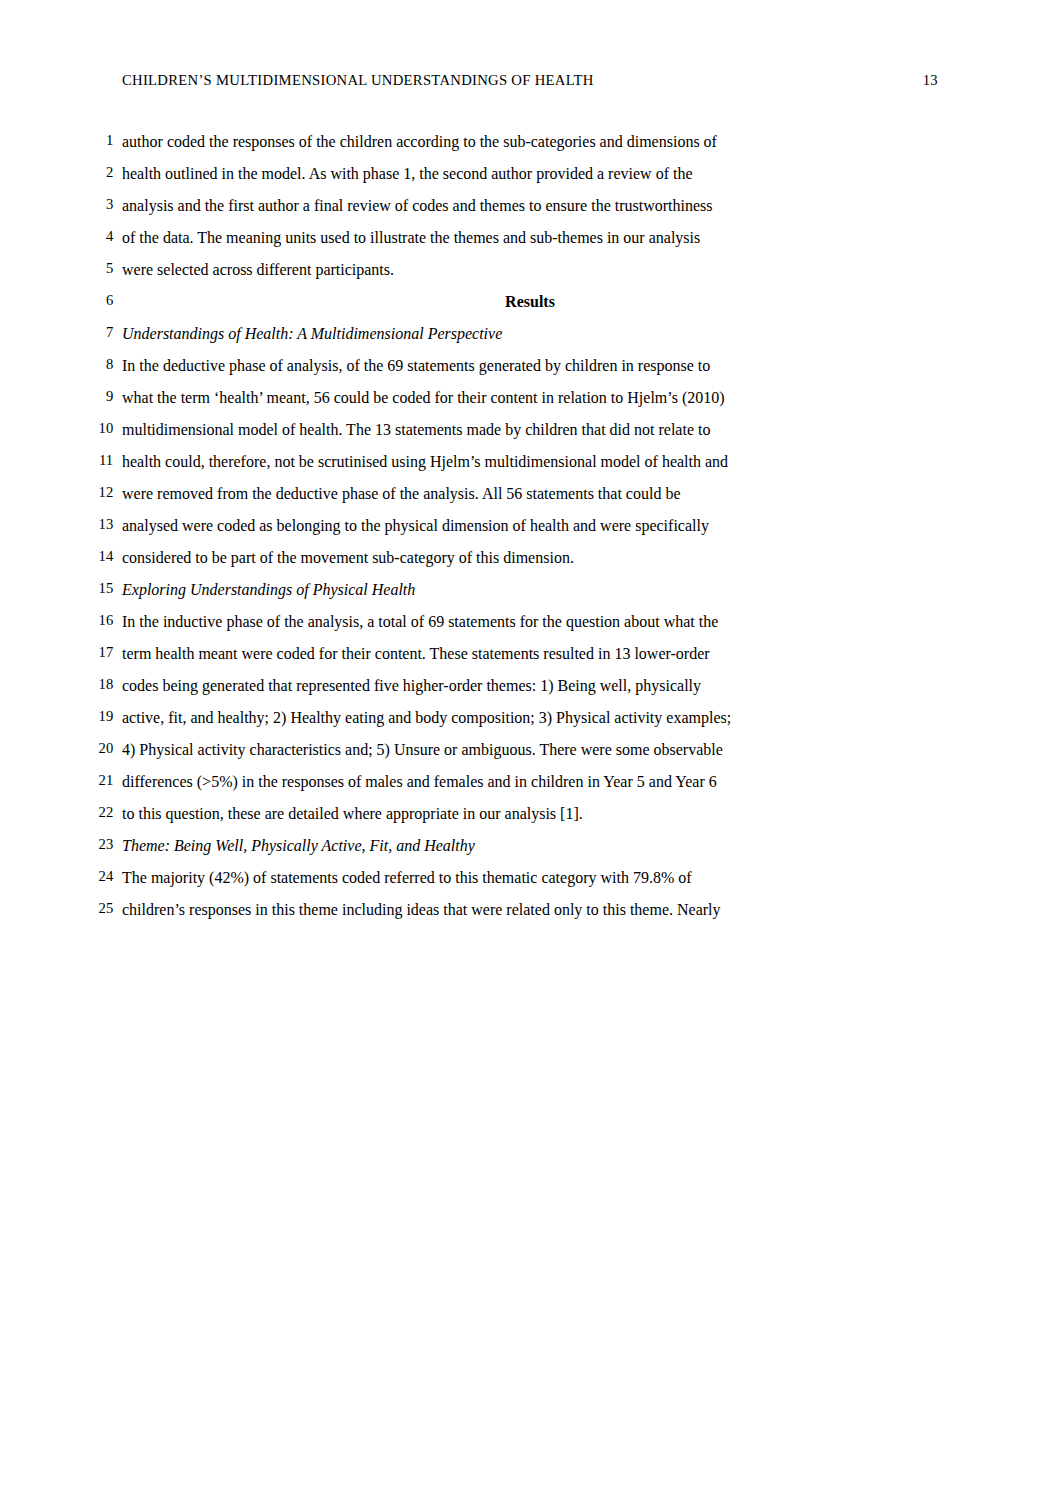Children’s Multidimensional Understandings of Health 13
author coded the responses of the children according to the sub-categories and dimensions of
health outlined in the model. As with phase 1, the second author provided a review of the
analysis and the first author a final review of codes and themes to ensure the trustworthiness
of the data. The meaning units used to illustrate the themes and sub-themes in our analysis
were selected across different participants.
Results
Understandings of Health: A Multidimensional Perspective
In the deductive phase of analysis, of the 69 statements generated by children in response to
what the term ‘health’ meant, 56 could be coded for their content in relation to Hjelm’s (2010)
multidimensional model of health. The 13 statements made by children that did not relate to
health could, therefore, not be scrutinised using Hjelm’s multidimensional model of health and
were removed from the deductive phase of the analysis. All 56 statements that could be
analysed were coded as belonging to the physical dimension of health and were specifically
considered to be part of the movement sub-category of this dimension.
Exploring Understandings of Physical Health
In the inductive phase of the analysis, a total of 69 statements for the question about what the
term health meant were coded for their content. These statements resulted in 13 lower-order
codes being generated that represented five higher-order themes: 1) Being well, physically
active, fit, and healthy; 2) Healthy eating and body composition; 3) Physical activity examples;
4) Physical activity characteristics and; 5) Unsure or ambiguous. There were some observable
differences (>5%) in the responses of males and females and in children in Year 5 and Year 6
to this question, these are detailed where appropriate in our analysis [1].
Theme: Being Well, Physically Active, Fit, and Healthy
The majority (42%) of statements coded referred to this thematic category with 79.8% of
children’s responses in this theme including ideas that were related only to this theme. Nearly